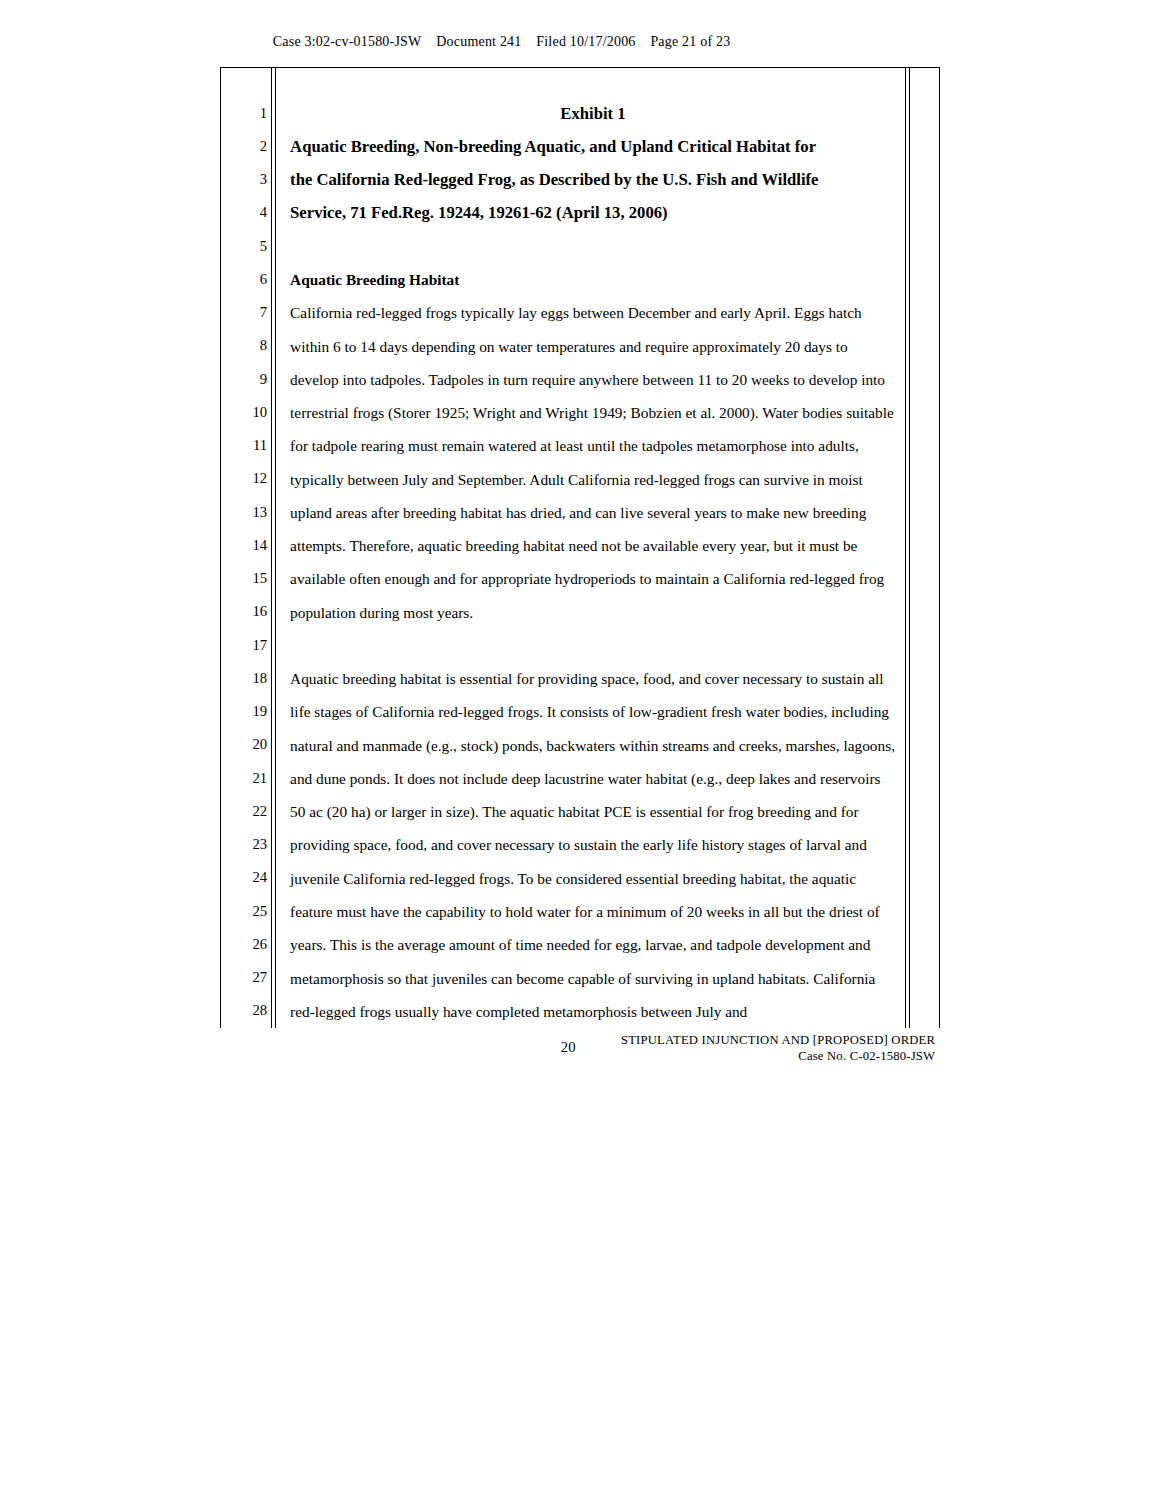Case 3:02-cv-01580-JSW Document 241 Filed 10/17/2006 Page 21 of 23
1
2
3
4
5
6
7
8
9
10
11
12
13
14
15
16
17
18
19
20
21
22
23
24
25
26
27
28
Exhibit 1
Aquatic Breeding, Non-breeding Aquatic, and Upland Critical Habitat for
the California Red-legged Frog, as Described by the U.S. Fish and Wildlife
Service, 71 Fed.Reg. 19244, 19261-62 (April 13, 2006)
Aquatic Breeding Habitat
California red-legged frogs typically lay eggs between December and early April. Eggs hatch within 6 to 14 days depending on water temperatures and require approximately 20 days to develop into tadpoles. Tadpoles in turn require anywhere between 11 to 20 weeks to develop into terrestrial frogs (Storer 1925; Wright and Wright 1949; Bobzien et al. 2000). Water bodies suitable for tadpole rearing must remain watered at least until the tadpoles metamorphose into adults, typically between July and September. Adult California red-legged frogs can survive in moist upland areas after breeding habitat has dried, and can live several years to make new breeding attempts. Therefore, aquatic breeding habitat need not be available every year, but it must be available often enough and for appropriate hydroperiods to maintain a California red-legged frog population during most years.
Aquatic breeding habitat is essential for providing space, food, and cover necessary to sustain all life stages of California red-legged frogs. It consists of low-gradient fresh water bodies, including natural and manmade (e.g., stock) ponds, backwaters within streams and creeks, marshes, lagoons, and dune ponds. It does not include deep lacustrine water habitat (e.g., deep lakes and reservoirs 50 ac (20 ha) or larger in size). The aquatic habitat PCE is essential for frog breeding and for providing space, food, and cover necessary to sustain the early life history stages of larval and juvenile California red-legged frogs. To be considered essential breeding habitat, the aquatic feature must have the capability to hold water for a minimum of 20 weeks in all but the driest of years. This is the average amount of time needed for egg, larvae, and tadpole development and metamorphosis so that juveniles can become capable of surviving in upland habitats. California red-legged frogs usually have completed metamorphosis between July and
20
STIPULATED INJUNCTION AND [PROPOSED] ORDER
Case No. C-02-1580-JSW